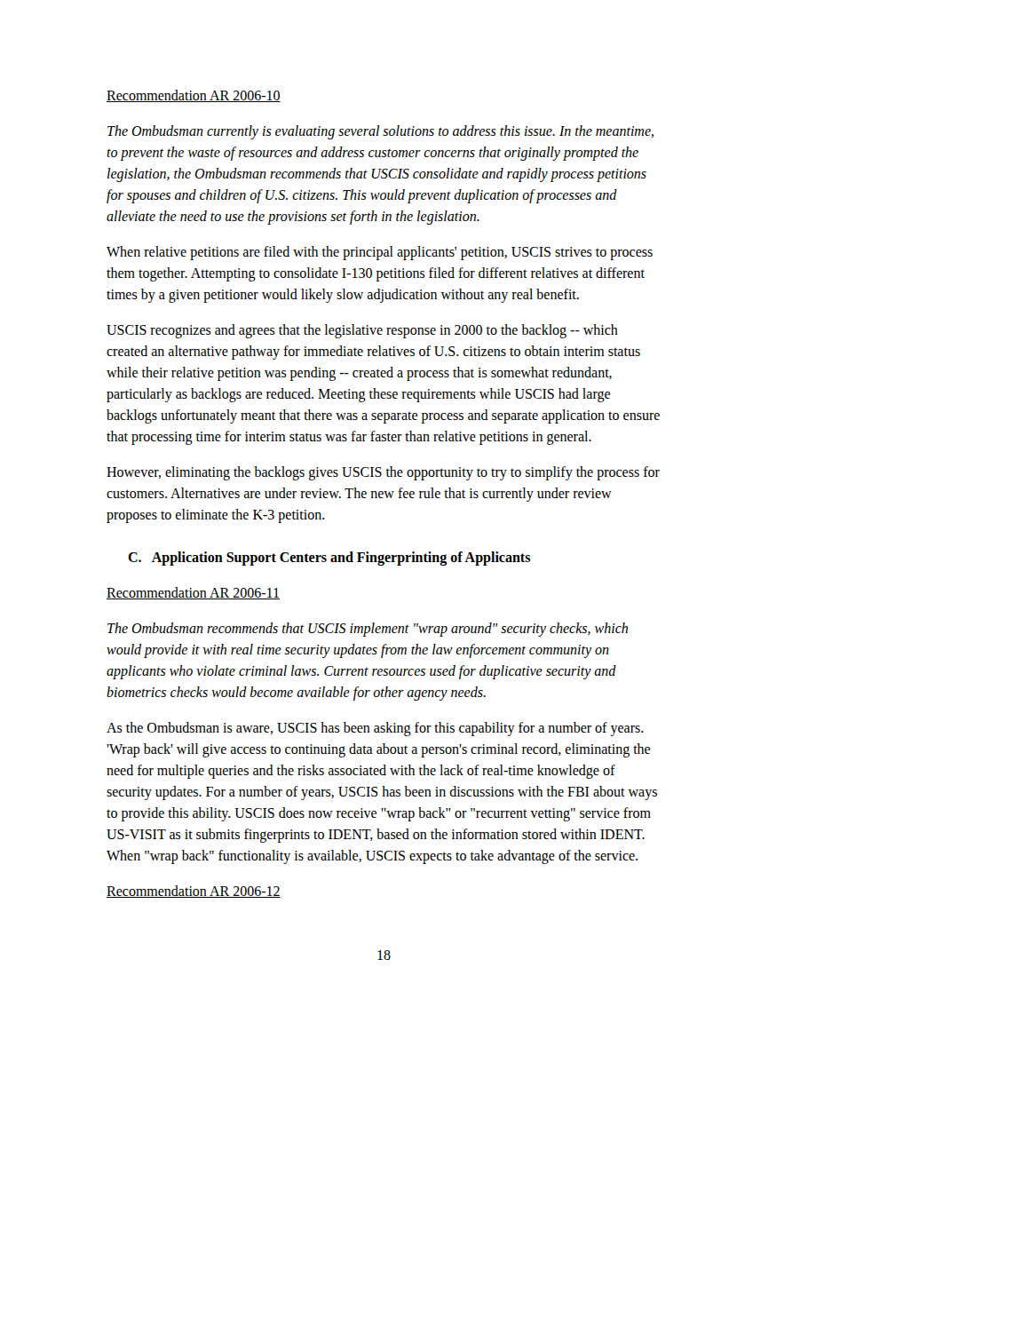Recommendation AR 2006-10
The Ombudsman currently is evaluating several solutions to address this issue. In the meantime, to prevent the waste of resources and address customer concerns that originally prompted the legislation, the Ombudsman recommends that USCIS consolidate and rapidly process petitions for spouses and children of U.S. citizens. This would prevent duplication of processes and alleviate the need to use the provisions set forth in the legislation.
When relative petitions are filed with the principal applicants' petition, USCIS strives to process them together. Attempting to consolidate I-130 petitions filed for different relatives at different times by a given petitioner would likely slow adjudication without any real benefit.
USCIS recognizes and agrees that the legislative response in 2000 to the backlog -- which created an alternative pathway for immediate relatives of U.S. citizens to obtain interim status while their relative petition was pending -- created a process that is somewhat redundant, particularly as backlogs are reduced. Meeting these requirements while USCIS had large backlogs unfortunately meant that there was a separate process and separate application to ensure that processing time for interim status was far faster than relative petitions in general.
However, eliminating the backlogs gives USCIS the opportunity to try to simplify the process for customers. Alternatives are under review. The new fee rule that is currently under review proposes to eliminate the K-3 petition.
C. Application Support Centers and Fingerprinting of Applicants
Recommendation AR 2006-11
The Ombudsman recommends that USCIS implement "wrap around" security checks, which would provide it with real time security updates from the law enforcement community on applicants who violate criminal laws. Current resources used for duplicative security and biometrics checks would become available for other agency needs.
As the Ombudsman is aware, USCIS has been asking for this capability for a number of years. 'Wrap back' will give access to continuing data about a person's criminal record, eliminating the need for multiple queries and the risks associated with the lack of real-time knowledge of security updates. For a number of years, USCIS has been in discussions with the FBI about ways to provide this ability. USCIS does now receive "wrap back" or "recurrent vetting" service from US-VISIT as it submits fingerprints to IDENT, based on the information stored within IDENT. When "wrap back" functionality is available, USCIS expects to take advantage of the service.
Recommendation AR 2006-12
18